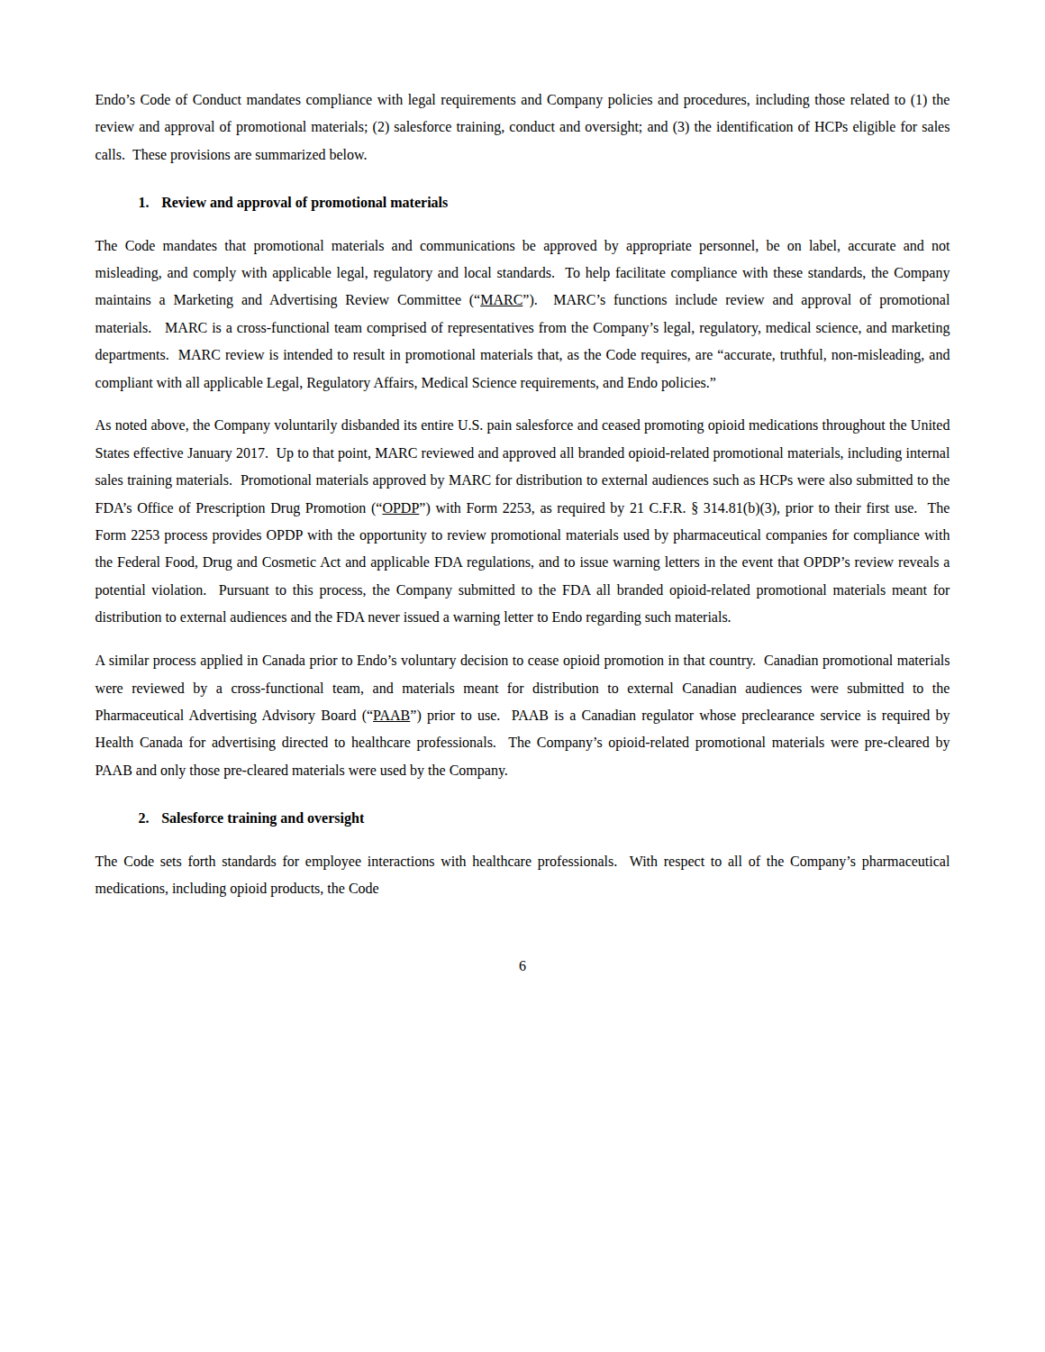Endo’s Code of Conduct mandates compliance with legal requirements and Company policies and procedures, including those related to (1) the review and approval of promotional materials; (2) salesforce training, conduct and oversight; and (3) the identification of HCPs eligible for sales calls. These provisions are summarized below.
1. Review and approval of promotional materials
The Code mandates that promotional materials and communications be approved by appropriate personnel, be on label, accurate and not misleading, and comply with applicable legal, regulatory and local standards. To help facilitate compliance with these standards, the Company maintains a Marketing and Advertising Review Committee (“MARC”). MARC’s functions include review and approval of promotional materials. MARC is a cross-functional team comprised of representatives from the Company’s legal, regulatory, medical science, and marketing departments. MARC review is intended to result in promotional materials that, as the Code requires, are “accurate, truthful, non-misleading, and compliant with all applicable Legal, Regulatory Affairs, Medical Science requirements, and Endo policies.”
As noted above, the Company voluntarily disbanded its entire U.S. pain salesforce and ceased promoting opioid medications throughout the United States effective January 2017. Up to that point, MARC reviewed and approved all branded opioid-related promotional materials, including internal sales training materials. Promotional materials approved by MARC for distribution to external audiences such as HCPs were also submitted to the FDA’s Office of Prescription Drug Promotion (“OPDP”) with Form 2253, as required by 21 C.F.R. § 314.81(b)(3), prior to their first use. The Form 2253 process provides OPDP with the opportunity to review promotional materials used by pharmaceutical companies for compliance with the Federal Food, Drug and Cosmetic Act and applicable FDA regulations, and to issue warning letters in the event that OPDP’s review reveals a potential violation. Pursuant to this process, the Company submitted to the FDA all branded opioid-related promotional materials meant for distribution to external audiences and the FDA never issued a warning letter to Endo regarding such materials.
A similar process applied in Canada prior to Endo’s voluntary decision to cease opioid promotion in that country. Canadian promotional materials were reviewed by a cross-functional team, and materials meant for distribution to external Canadian audiences were submitted to the Pharmaceutical Advertising Advisory Board (“PAAB”) prior to use. PAAB is a Canadian regulator whose preclearance service is required by Health Canada for advertising directed to healthcare professionals. The Company’s opioid-related promotional materials were pre-cleared by PAAB and only those pre-cleared materials were used by the Company.
2. Salesforce training and oversight
The Code sets forth standards for employee interactions with healthcare professionals. With respect to all of the Company’s pharmaceutical medications, including opioid products, the Code
6